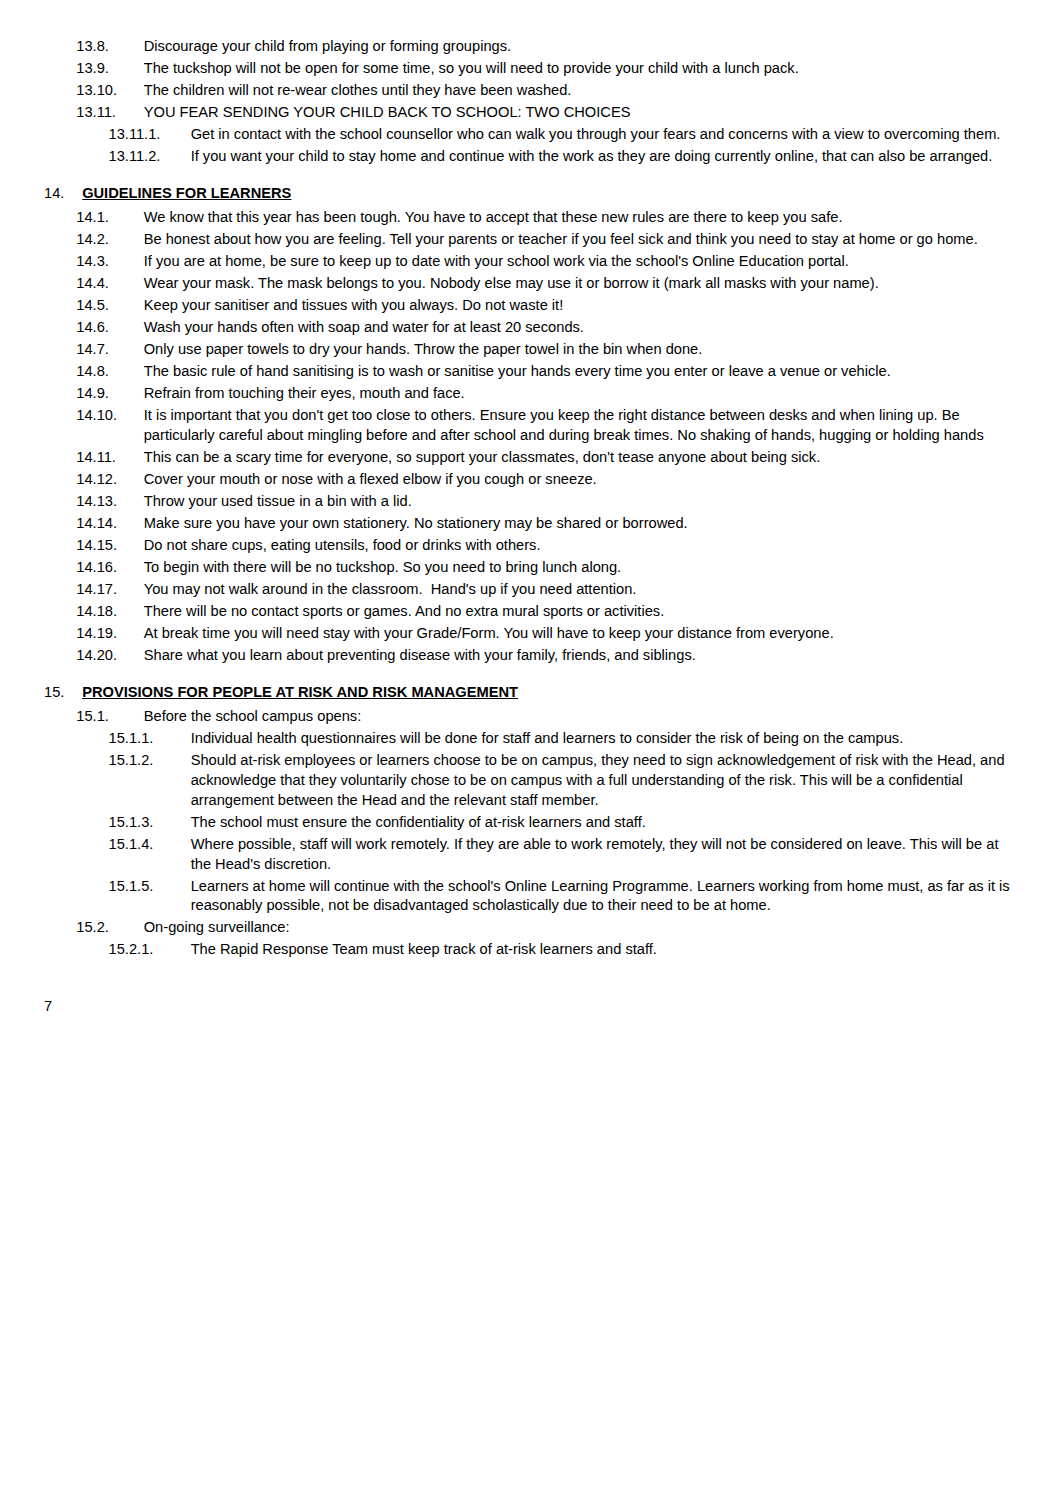13.8. Discourage your child from playing or forming groupings.
13.9. The tuckshop will not be open for some time, so you will need to provide your child with a lunch pack.
13.10. The children will not re-wear clothes until they have been washed.
13.11. YOU FEAR SENDING YOUR CHILD BACK TO SCHOOL: TWO CHOICES
13.11.1. Get in contact with the school counsellor who can walk you through your fears and concerns with a view to overcoming them.
13.11.2. If you want your child to stay home and continue with the work as they are doing currently online, that can also be arranged.
14. GUIDELINES FOR LEARNERS
14.1. We know that this year has been tough. You have to accept that these new rules are there to keep you safe.
14.2. Be honest about how you are feeling. Tell your parents or teacher if you feel sick and think you need to stay at home or go home.
14.3. If you are at home, be sure to keep up to date with your school work via the school's Online Education portal.
14.4. Wear your mask. The mask belongs to you. Nobody else may use it or borrow it (mark all masks with your name).
14.5. Keep your sanitiser and tissues with you always. Do not waste it!
14.6. Wash your hands often with soap and water for at least 20 seconds.
14.7. Only use paper towels to dry your hands. Throw the paper towel in the bin when done.
14.8. The basic rule of hand sanitising is to wash or sanitise your hands every time you enter or leave a venue or vehicle.
14.9. Refrain from touching their eyes, mouth and face.
14.10. It is important that you don't get too close to others. Ensure you keep the right distance between desks and when lining up. Be particularly careful about mingling before and after school and during break times. No shaking of hands, hugging or holding hands
14.11. This can be a scary time for everyone, so support your classmates, don't tease anyone about being sick.
14.12. Cover your mouth or nose with a flexed elbow if you cough or sneeze.
14.13. Throw your used tissue in a bin with a lid.
14.14. Make sure you have your own stationery. No stationery may be shared or borrowed.
14.15. Do not share cups, eating utensils, food or drinks with others.
14.16. To begin with there will be no tuckshop. So you need to bring lunch along.
14.17. You may not walk around in the classroom. Hand's up if you need attention.
14.18. There will be no contact sports or games. And no extra mural sports or activities.
14.19. At break time you will need stay with your Grade/Form. You will have to keep your distance from everyone.
14.20. Share what you learn about preventing disease with your family, friends, and siblings.
15. PROVISIONS FOR PEOPLE AT RISK AND RISK MANAGEMENT
15.1. Before the school campus opens:
15.1.1. Individual health questionnaires will be done for staff and learners to consider the risk of being on the campus.
15.1.2. Should at-risk employees or learners choose to be on campus, they need to sign acknowledgement of risk with the Head, and acknowledge that they voluntarily chose to be on campus with a full understanding of the risk. This will be a confidential arrangement between the Head and the relevant staff member.
15.1.3. The school must ensure the confidentiality of at-risk learners and staff.
15.1.4. Where possible, staff will work remotely. If they are able to work remotely, they will not be considered on leave. This will be at the Head's discretion.
15.1.5. Learners at home will continue with the school's Online Learning Programme. Learners working from home must, as far as it is reasonably possible, not be disadvantaged scholastically due to their need to be at home.
15.2. On-going surveillance:
15.2.1. The Rapid Response Team must keep track of at-risk learners and staff.
7